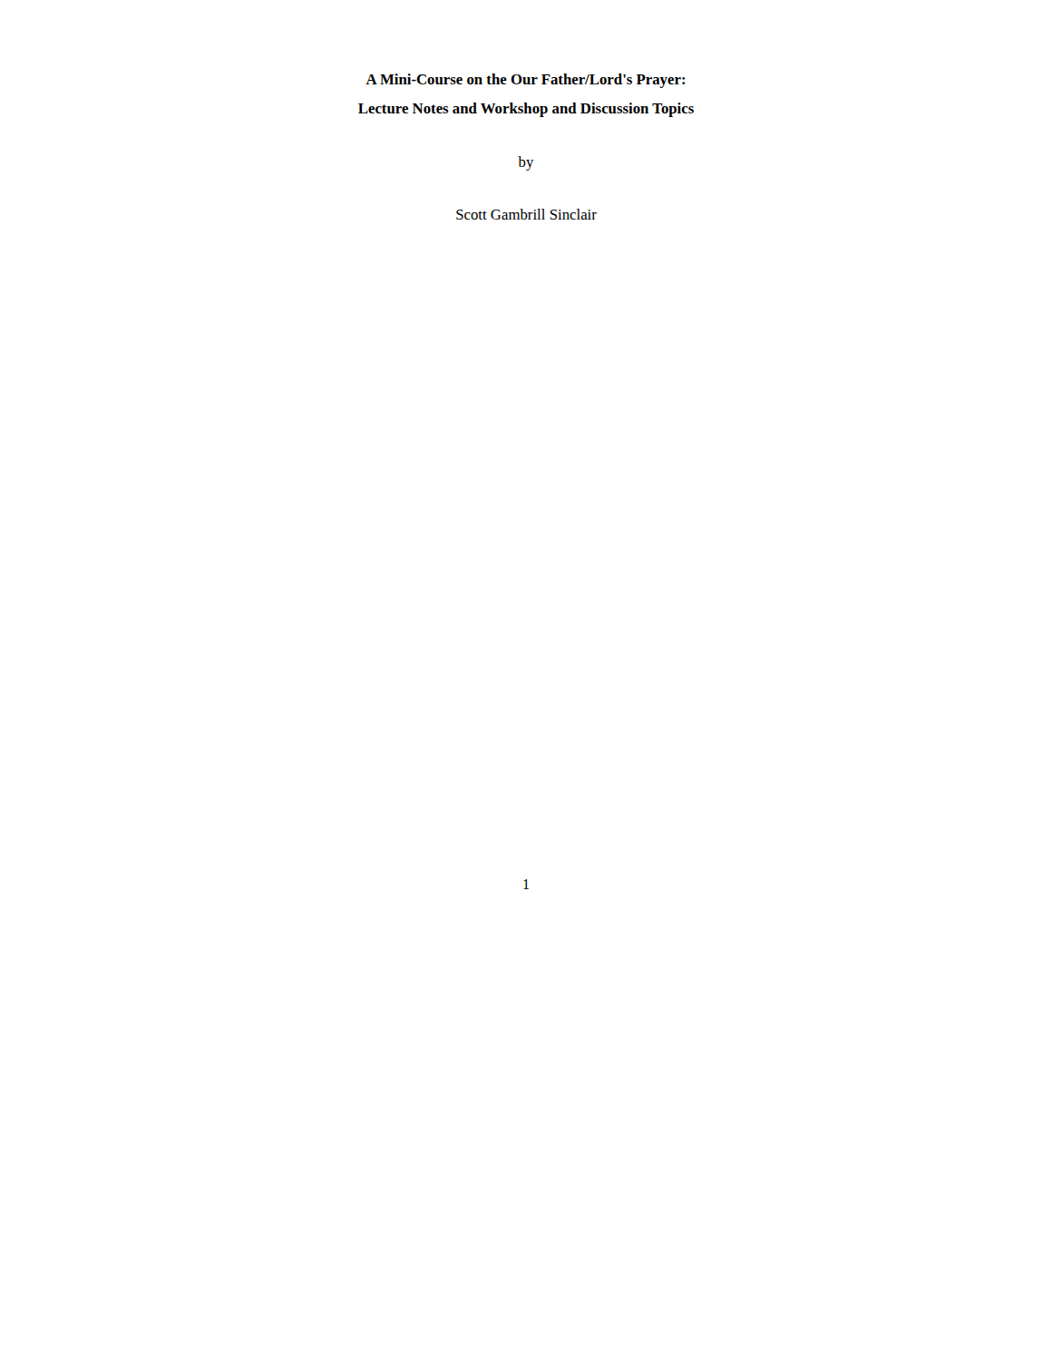A Mini-Course on the Our Father/Lord's Prayer: Lecture Notes and Workshop and Discussion Topics
by
Scott Gambrill Sinclair
1